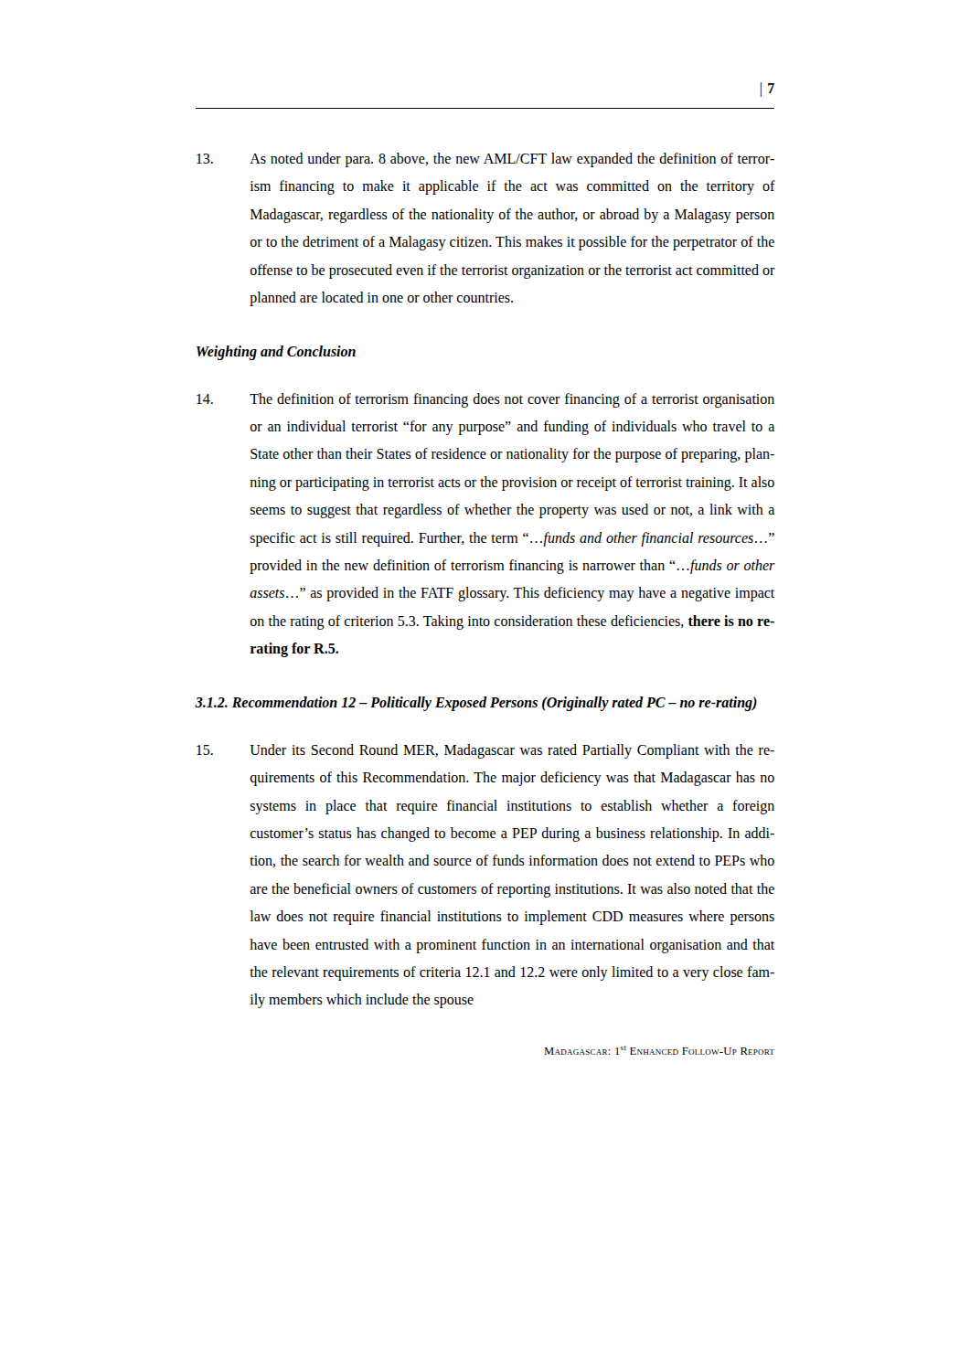| 7
13. As noted under para. 8 above, the new AML/CFT law expanded the definition of terrorism financing to make it applicable if the act was committed on the territory of Madagascar, regardless of the nationality of the author, or abroad by a Malagasy person or to the detriment of a Malagasy citizen. This makes it possible for the perpetrator of the offense to be prosecuted even if the terrorist organization or the terrorist act committed or planned are located in one or other countries.
Weighting and Conclusion
14. The definition of terrorism financing does not cover financing of a terrorist organisation or an individual terrorist “for any purpose” and funding of individuals who travel to a State other than their States of residence or nationality for the purpose of preparing, planning or participating in terrorist acts or the provision or receipt of terrorist training. It also seems to suggest that regardless of whether the property was used or not, a link with a specific act is still required. Further, the term “…funds and other financial resources…” provided in the new definition of terrorism financing is narrower than “…funds or other assets…” as provided in the FATF glossary. This deficiency may have a negative impact on the rating of criterion 5.3. Taking into consideration these deficiencies, there is no re-rating for R.5.
3.1.2. Recommendation 12 – Politically Exposed Persons (Originally rated PC – no re-rating)
15. Under its Second Round MER, Madagascar was rated Partially Compliant with the requirements of this Recommendation. The major deficiency was that Madagascar has no systems in place that require financial institutions to establish whether a foreign customer’s status has changed to become a PEP during a business relationship. In addition, the search for wealth and source of funds information does not extend to PEPs who are the beneficial owners of customers of reporting institutions. It was also noted that the law does not require financial institutions to implement CDD measures where persons have been entrusted with a prominent function in an international organisation and that the relevant requirements of criteria 12.1 and 12.2 were only limited to a very close family members which include the spouse
Madagascar: 1st Enhanced Follow-Up Report